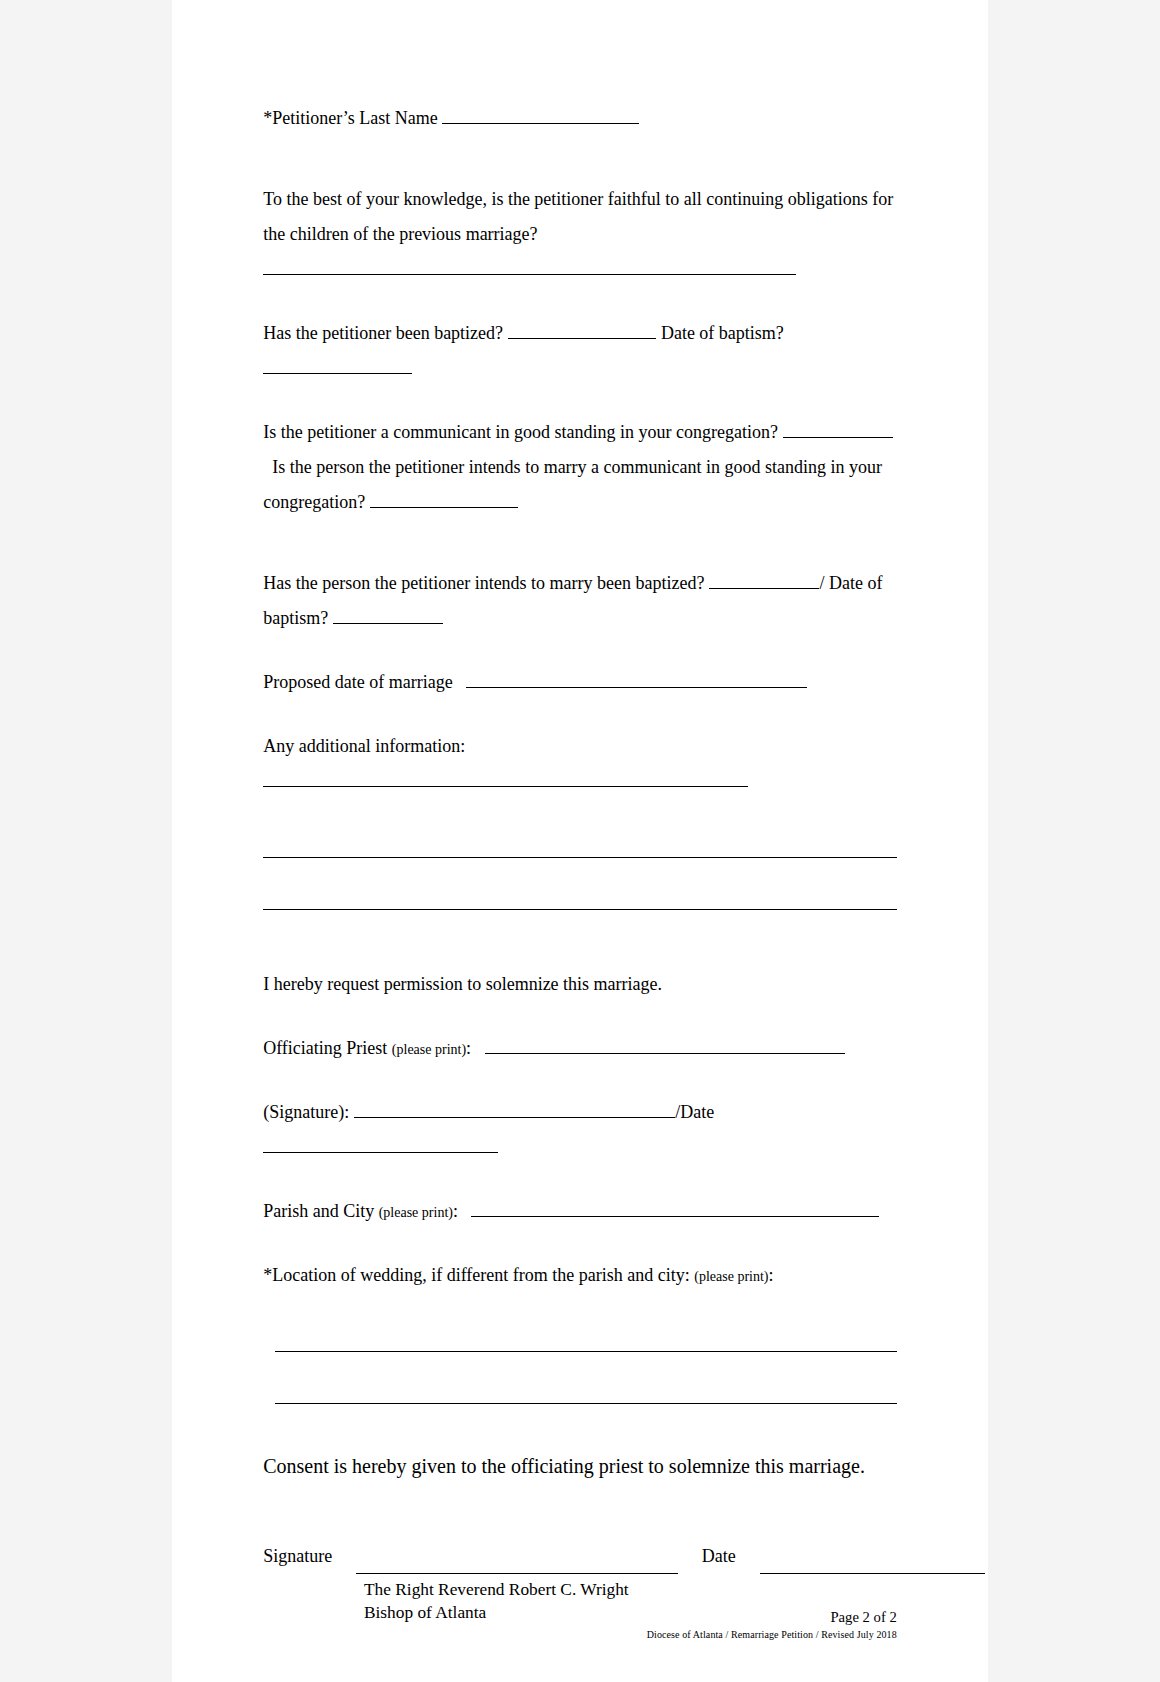*Petitioner’s Last Name
To the best of your knowledge, is the petitioner faithful to all continuing obligations for the children of the previous marriage?
Has the petitioner been baptized? Date of baptism?
Is the petitioner a communicant in good standing in your congregation? Is the person the petitioner intends to marry a communicant in good standing in your congregation?
Has the person the petitioner intends to marry been baptized? / Date of baptism?
Proposed date of marriage
Any additional information:
I hereby request permission to solemnize this marriage.
Officiating Priest (please print):
(Signature): /Date
Parish and City (please print):
*Location of wedding, if different from the parish and city: (please print):
Consent is hereby given to the officiating priest to solemnize this marriage.
Signature Date
The Right Reverend Robert C. Wright
Bishop of Atlanta
Page 2 of 2
Diocese of Atlanta / Remarriage Petition / Revised July 2018